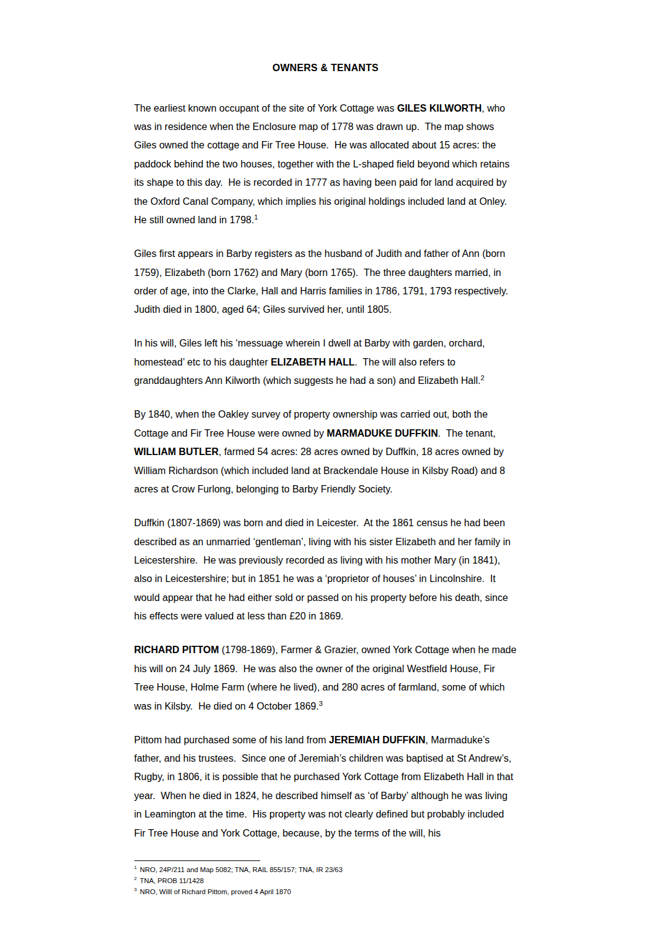OWNERS & TENANTS
The earliest known occupant of the site of York Cottage was GILES KILWORTH, who was in residence when the Enclosure map of 1778 was drawn up. The map shows Giles owned the cottage and Fir Tree House. He was allocated about 15 acres: the paddock behind the two houses, together with the L-shaped field beyond which retains its shape to this day. He is recorded in 1777 as having been paid for land acquired by the Oxford Canal Company, which implies his original holdings included land at Onley. He still owned land in 1798.1
Giles first appears in Barby registers as the husband of Judith and father of Ann (born 1759), Elizabeth (born 1762) and Mary (born 1765). The three daughters married, in order of age, into the Clarke, Hall and Harris families in 1786, 1791, 1793 respectively. Judith died in 1800, aged 64; Giles survived her, until 1805.
In his will, Giles left his ‘messuage wherein I dwell at Barby with garden, orchard, homestead’ etc to his daughter ELIZABETH HALL. The will also refers to granddaughters Ann Kilworth (which suggests he had a son) and Elizabeth Hall.2
By 1840, when the Oakley survey of property ownership was carried out, both the Cottage and Fir Tree House were owned by MARMADUKE DUFFKIN. The tenant, WILLIAM BUTLER, farmed 54 acres: 28 acres owned by Duffkin, 18 acres owned by William Richardson (which included land at Brackendale House in Kilsby Road) and 8 acres at Crow Furlong, belonging to Barby Friendly Society.
Duffkin (1807-1869) was born and died in Leicester. At the 1861 census he had been described as an unmarried ‘gentleman’, living with his sister Elizabeth and her family in Leicestershire. He was previously recorded as living with his mother Mary (in 1841), also in Leicestershire; but in 1851 he was a ‘proprietor of houses’ in Lincolnshire. It would appear that he had either sold or passed on his property before his death, since his effects were valued at less than £20 in 1869.
RICHARD PITTOM (1798-1869), Farmer & Grazier, owned York Cottage when he made his will on 24 July 1869. He was also the owner of the original Westfield House, Fir Tree House, Holme Farm (where he lived), and 280 acres of farmland, some of which was in Kilsby. He died on 4 October 1869.3
Pittom had purchased some of his land from JEREMIAH DUFFKIN, Marmaduke’s father, and his trustees. Since one of Jeremiah’s children was baptised at St Andrew’s, Rugby, in 1806, it is possible that he purchased York Cottage from Elizabeth Hall in that year. When he died in 1824, he described himself as ‘of Barby’ although he was living in Leamington at the time. His property was not clearly defined but probably included Fir Tree House and York Cottage, because, by the terms of the will, his
1 NRO, 24P/211 and Map 5082; TNA, RAIL 855/157; TNA, IR 23/63
2 TNA, PROB 11/1428
3 NRO, Willl of Richard Pittom, proved 4 April 1870